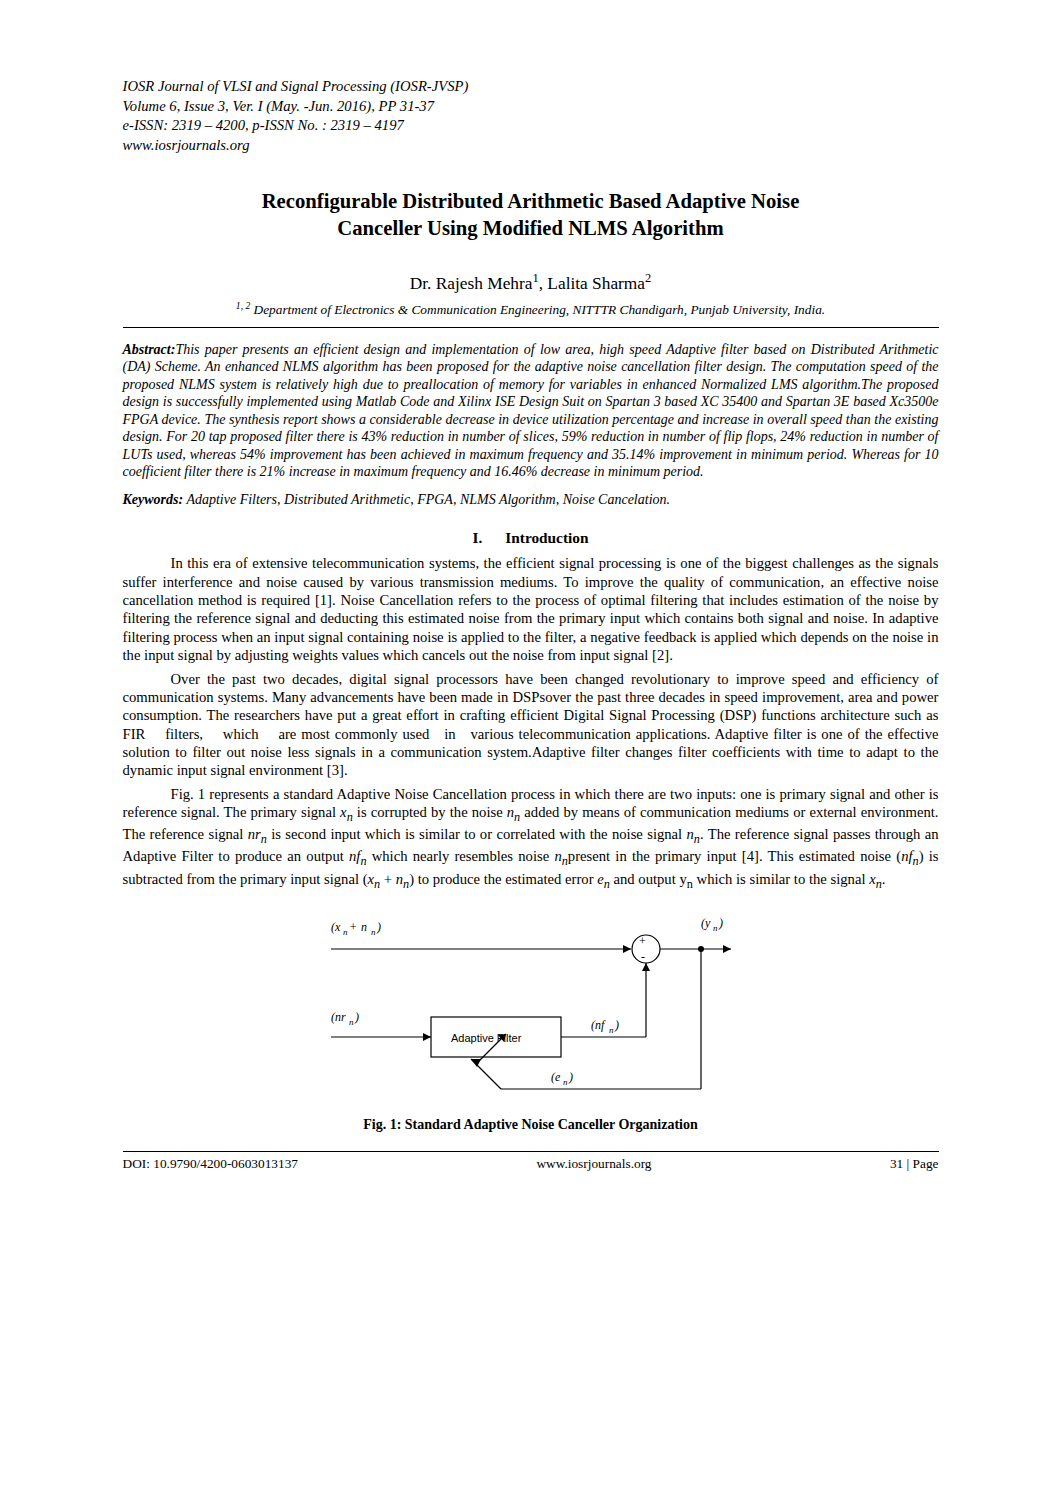IOSR Journal of VLSI and Signal Processing (IOSR-JVSP)
Volume 6, Issue 3, Ver. I (May. -Jun. 2016), PP 31-37
e-ISSN: 2319 – 4200, p-ISSN No. : 2319 – 4197
www.iosrjournals.org
Reconfigurable Distributed Arithmetic Based Adaptive Noise
Canceller Using Modified NLMS Algorithm
Dr. Rajesh Mehra1, Lalita Sharma2
1, 2 Department of Electronics & Communication Engineering, NITTTR Chandigarh, Punjab University, India.
Abstract: This paper presents an efficient design and implementation of low area, high speed Adaptive filter based on Distributed Arithmetic (DA) Scheme. An enhanced NLMS algorithm has been proposed for the adaptive noise cancellation filter design. The computation speed of the proposed NLMS system is relatively high due to preallocation of memory for variables in enhanced Normalized LMS algorithm.The proposed design is successfully implemented using Matlab Code and Xilinx ISE Design Suit on Spartan 3 based XC 35400 and Spartan 3E based Xc3500e FPGA device. The synthesis report shows a considerable decrease in device utilization percentage and increase in overall speed than the existing design. For 20 tap proposed filter there is 43% reduction in number of slices, 59% reduction in number of flip flops, 24% reduction in number of LUTs used, whereas 54% improvement has been achieved in maximum frequency and 35.14% improvement in minimum period. Whereas for 10 coefficient filter there is 21% increase in maximum frequency and 16.46% decrease in minimum period.
Keywords: Adaptive Filters, Distributed Arithmetic, FPGA, NLMS Algorithm, Noise Cancelation.
I. Introduction
In this era of extensive telecommunication systems, the efficient signal processing is one of the biggest challenges as the signals suffer interference and noise caused by various transmission mediums. To improve the quality of communication, an effective noise cancellation method is required [1]. Noise Cancellation refers to the process of optimal filtering that includes estimation of the noise by filtering the reference signal and deducting this estimated noise from the primary input which contains both signal and noise. In adaptive filtering process when an input signal containing noise is applied to the filter, a negative feedback is applied which depends on the noise in the input signal by adjusting weights values which cancels out the noise from input signal [2].
Over the past two decades, digital signal processors have been changed revolutionary to improve speed and efficiency of communication systems. Many advancements have been made in DSPsover the past three decades in speed improvement, area and power consumption. The researchers have put a great effort in crafting efficient Digital Signal Processing (DSP) functions architecture such as FIR filters, which are most commonly used in various telecommunication applications. Adaptive filter is one of the effective solution to filter out noise less signals in a communication system.Adaptive filter changes filter coefficients with time to adapt to the dynamic input signal environment [3].
Fig. 1 represents a standard Adaptive Noise Cancellation process in which there are two inputs: one is primary signal and other is reference signal. The primary signal xn is corrupted by the noise nn added by means of communication mediums or external environment. The reference signal nrn is second input which is similar to or correlated with the noise signal nn. The reference signal passes through an Adaptive Filter to produce an output nfn which nearly resembles noise nnpresent in the primary input [4]. This estimated noise (nfn) is subtracted from the primary input signal (xn + nn) to produce the estimated error en and output yn which is similar to the signal xn.
(x n + n n ) + - (y n ) (nr n ) Adaptive Filter (nf n ) (e n )
Fig. 1: Standard Adaptive Noise Canceller Organization
DOI: 10.9790/4200-0603013137 www.iosrjournals.org 31 | Page